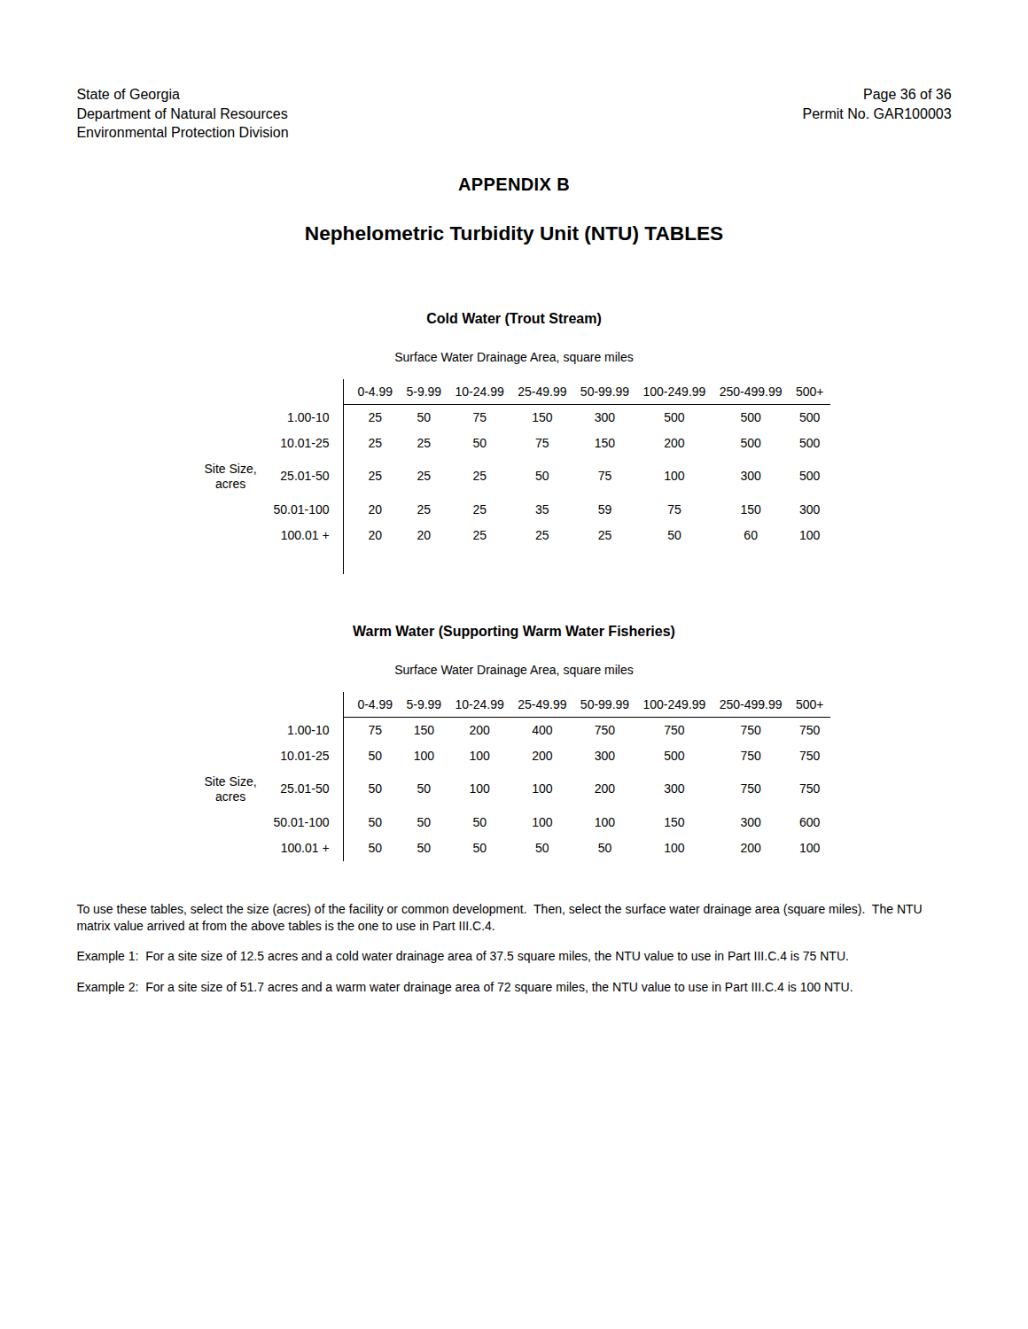State of Georgia
Department of Natural Resources
Environmental Protection Division
Page 36 of 36
Permit No. GAR100003
APPENDIX B
Nephelometric Turbidity Unit (NTU) TABLES
Cold Water (Trout Stream)
Surface Water Drainage Area, square miles
| | | 0-4.99 | 5-9.99 | 10-24.99 | 25-49.99 | 50-99.99 | 100-249.99 | 250-499.99 | 500+ |
| --- | --- | --- | --- | --- | --- | --- | --- | --- | --- |
| | 1.00-10 | 25 | 50 | 75 | 150 | 300 | 500 | 500 | 500 |
| | 10.01-25 | 25 | 25 | 50 | 75 | 150 | 200 | 500 | 500 |
| Site Size, acres | 25.01-50 | 25 | 25 | 25 | 50 | 75 | 100 | 300 | 500 |
| | 50.01-100 | 20 | 25 | 25 | 35 | 59 | 75 | 150 | 300 |
| | 100.01 + | 20 | 20 | 25 | 25 | 25 | 50 | 60 | 100 |
Warm Water (Supporting Warm Water Fisheries)
Surface Water Drainage Area, square miles
| | | 0-4.99 | 5-9.99 | 10-24.99 | 25-49.99 | 50-99.99 | 100-249.99 | 250-499.99 | 500+ |
| --- | --- | --- | --- | --- | --- | --- | --- | --- | --- |
| | 1.00-10 | 75 | 150 | 200 | 400 | 750 | 750 | 750 | 750 |
| | 10.01-25 | 50 | 100 | 100 | 200 | 300 | 500 | 750 | 750 |
| Site Size, acres | 25.01-50 | 50 | 50 | 100 | 100 | 200 | 300 | 750 | 750 |
| | 50.01-100 | 50 | 50 | 50 | 100 | 100 | 150 | 300 | 600 |
| | 100.01 + | 50 | 50 | 50 | 50 | 50 | 100 | 200 | 100 |
To use these tables, select the size (acres) of the facility or common development. Then, select the surface water drainage area (square miles). The NTU matrix value arrived at from the above tables is the one to use in Part III.C.4.
Example 1: For a site size of 12.5 acres and a cold water drainage area of 37.5 square miles, the NTU value to use in Part III.C.4 is 75 NTU.
Example 2: For a site size of 51.7 acres and a warm water drainage area of 72 square miles, the NTU value to use in Part III.C.4 is 100 NTU.